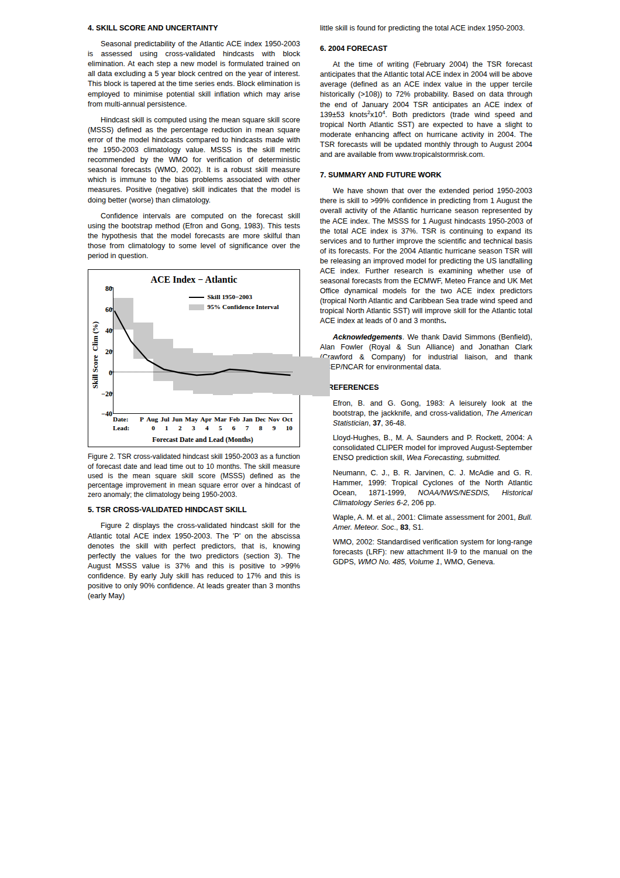4. SKILL SCORE AND UNCERTAINTY
Seasonal predictability of the Atlantic ACE index 1950-2003 is assessed using cross-validated hindcasts with block elimination. At each step a new model is formulated trained on all data excluding a 5 year block centred on the year of interest. This block is tapered at the time series ends. Block elimination is employed to minimise potential skill inflation which may arise from multi-annual persistence.
Hindcast skill is computed using the mean square skill score (MSSS) defined as the percentage reduction in mean square error of the model hindcasts compared to hindcasts made with the 1950-2003 climatology value. MSSS is the skill metric recommended by the WMO for verification of deterministic seasonal forecasts (WMO, 2002). It is a robust skill measure which is immune to the bias problems associated with other measures. Positive (negative) skill indicates that the model is doing better (worse) than climatology.
Confidence intervals are computed on the forecast skill using the bootstrap method (Efron and Gong, 1983). This tests the hypothesis that the model forecasts are more skilful than those from climatology to some level of significance over the period in question.
ACE Index − Atlantic
Skill Score Clim (%)
80
60
40
20
0
−20
−40
Skill 1950−2003
95% Confidence Interval
Date:
PAug Jul Jun May Apr Mar Feb Jan Dec Nov Oct
Lead:
012345678910
Forecast Date and Lead (Months)
Figure 2. TSR cross-validated hindcast skill 1950-2003 as a function of forecast date and lead time out to 10 months. The skill measure used is the mean square skill score (MSSS) defined as the percentage improvement in mean square error over a hindcast of zero anomaly; the climatology being 1950-2003.
5. TSR CROSS-VALIDATED HINDCAST SKILL
Figure 2 displays the cross-validated hindcast skill for the Atlantic total ACE index 1950-2003. The 'P' on the abscissa denotes the skill with perfect predictors, that is, knowing perfectly the values for the two predictors (section 3). The August MSSS value is 37% and this is positive to >99% confidence. By early July skill has reduced to 17% and this is positive to only 90% confidence. At leads greater than 3 months (early May)
little skill is found for predicting the total ACE index 1950-2003.
6. 2004 FORECAST
At the time of writing (February 2004) the TSR forecast anticipates that the Atlantic total ACE index in 2004 will be above average (defined as an ACE index value in the upper tercile historically (>108)) to 72% probability. Based on data through the end of January 2004 TSR anticipates an ACE index of 139±53 knots2x104. Both predictors (trade wind speed and tropical North Atlantic SST) are expected to have a slight to moderate enhancing affect on hurricane activity in 2004. The TSR forecasts will be updated monthly through to August 2004 and are available from www.tropicalstormrisk.com.
7. SUMMARY AND FUTURE WORK
We have shown that over the extended period 1950-2003 there is skill to >99% confidence in predicting from 1 August the overall activity of the Atlantic hurricane season represented by the ACE index. The MSSS for 1 August hindcasts 1950-2003 of the total ACE index is 37%. TSR is continuing to expand its services and to further improve the scientific and technical basis of its forecasts. For the 2004 Atlantic hurricane season TSR will be releasing an improved model for predicting the US landfalling ACE index. Further research is examining whether use of seasonal forecasts from the ECMWF, Meteo France and UK Met Office dynamical models for the two ACE index predictors (tropical North Atlantic and Caribbean Sea trade wind speed and tropical North Atlantic SST) will improve skill for the Atlantic total ACE index at leads of 0 and 3 months.
Acknowledgements. We thank David Simmons (Benfield), Alan Fowler (Royal & Sun Alliance) and Jonathan Clark (Crawford & Company) for industrial liaison, and thank NCEP/NCAR for environmental data.
8. REFERENCES
Efron, B. and G. Gong, 1983: A leisurely look at the bootstrap, the jackknife, and cross-validation, The American Statistician, 37, 36-48.
Lloyd-Hughes, B., M. A. Saunders and P. Rockett, 2004: A consolidated CLIPER model for improved August-September ENSO prediction skill, Wea Forecasting, submitted.
Neumann, C. J., B. R. Jarvinen, C. J. McAdie and G. R. Hammer, 1999: Tropical Cyclones of the North Atlantic Ocean, 1871-1999, NOAA/NWS/NESDIS, Historical Climatology Series 6-2, 206 pp.
Waple, A. M. et al., 2001: Climate assessment for 2001, Bull. Amer. Meteor. Soc., 83, S1.
WMO, 2002: Standardised verification system for long-range forecasts (LRF): new attachment II-9 to the manual on the GDPS, WMO No. 485, Volume 1, WMO, Geneva.